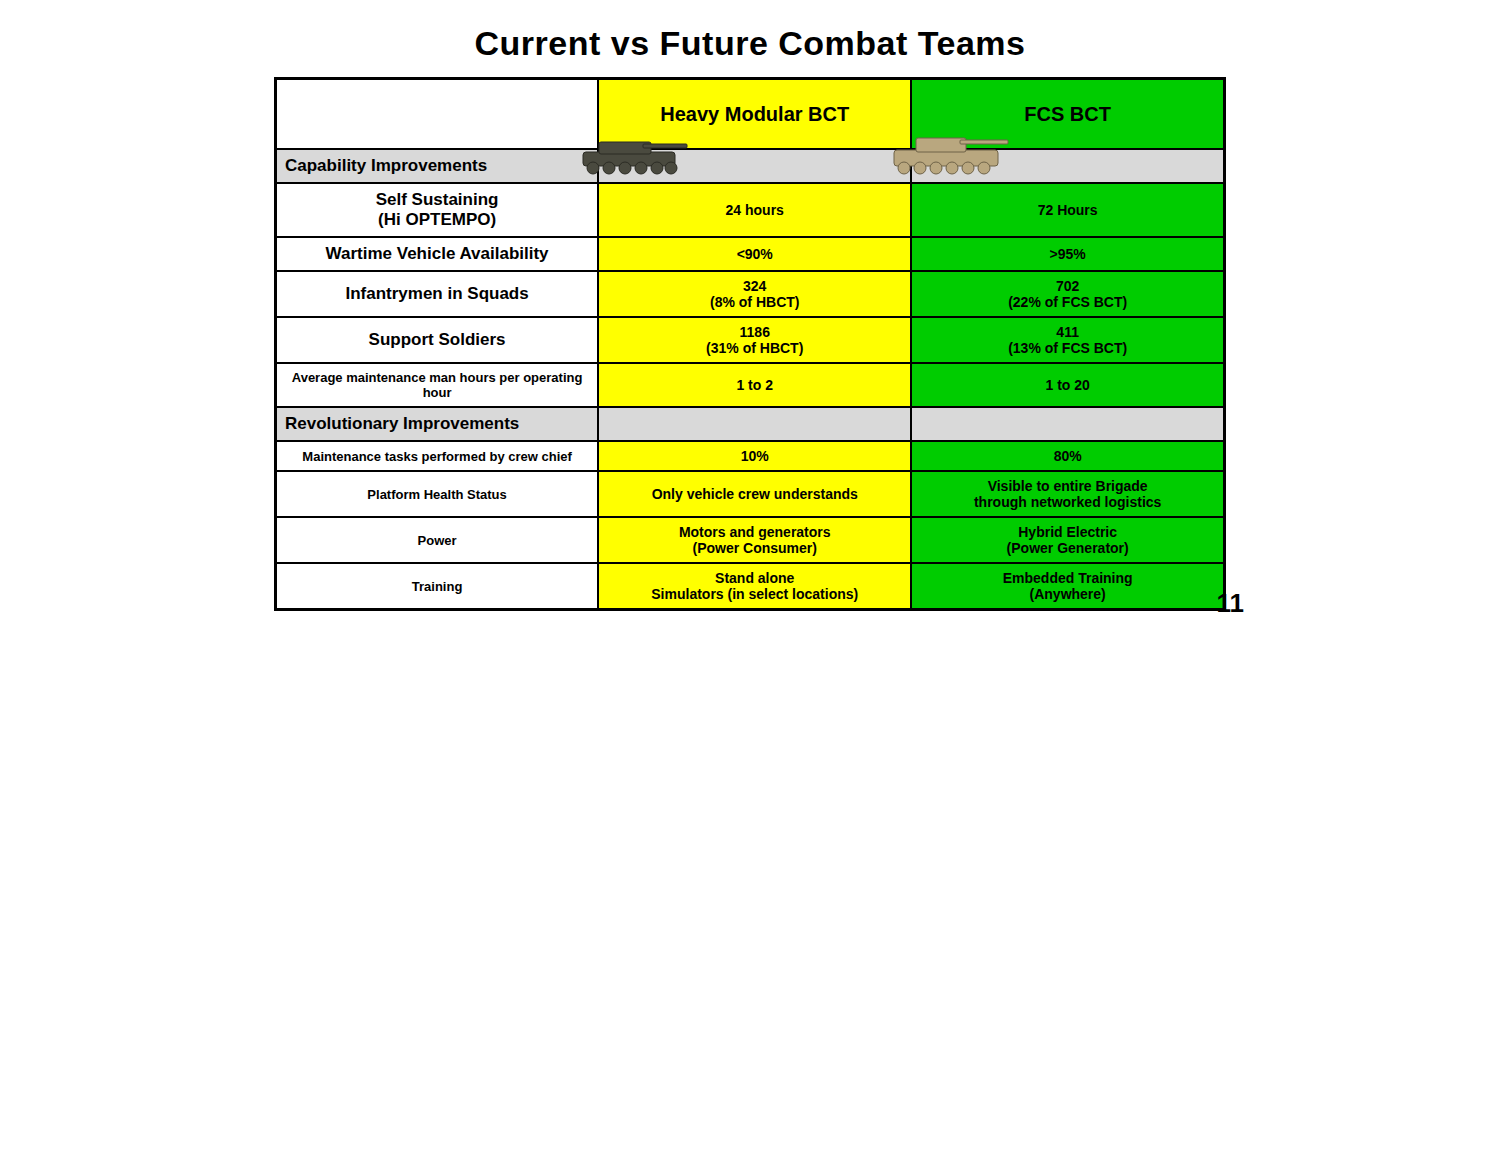Current vs Future Combat Teams
| | Heavy Modular BCT | FCS BCT |
| Capability Improvements | | |
| Self Sustaining (Hi OPTEMPO) | 24 hours | 72 Hours |
| Wartime Vehicle Availability | <90% | >95% |
| Infantrymen in Squads | 324 (8% of HBCT) | 702 (22% of FCS BCT) |
| Support Soldiers | 1186 (31% of HBCT) | 411 (13% of FCS BCT) |
| Average maintenance man hours per operating hour | 1 to 2 | 1 to 20 |
| Revolutionary Improvements | | |
| Maintenance tasks performed by crew chief | 10% | 80% |
| Platform Health Status | Only vehicle crew understands | Visible to entire Brigade through networked logistics |
| Power | Motors and generators (Power Consumer) | Hybrid Electric (Power Generator) |
| Training | Stand alone Simulators (in select locations) | Embedded Training (Anywhere) |
11